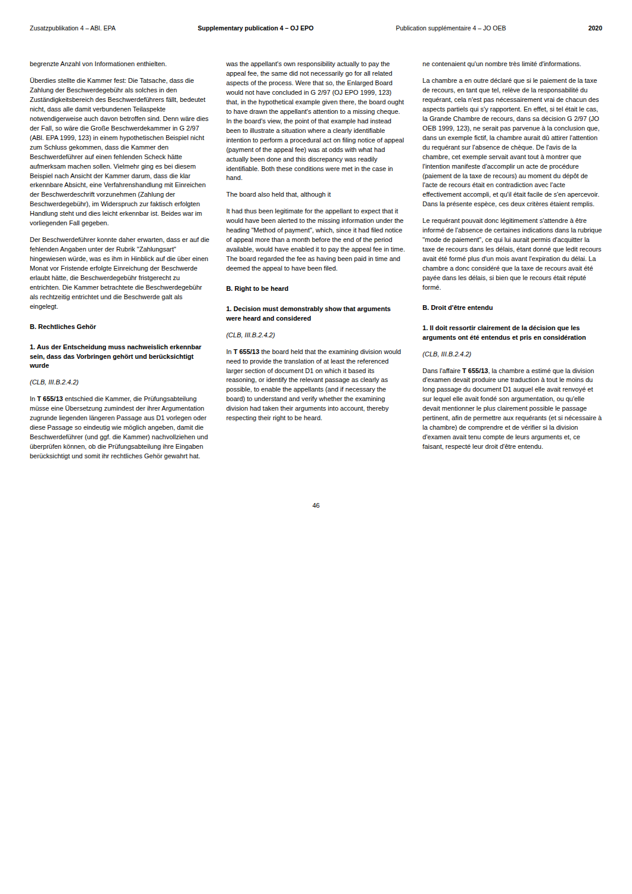Zusatzpublikation 4 – ABl. EPA Supplementary publication 4 – OJ EPO Publication supplémentaire 4 – JO OEB 2020
begrenzte Anzahl von Informationen enthielten.
Überdies stellte die Kammer fest: Die Tatsache, dass die Zahlung der Beschwerdegebühr als solches in den Zuständigkeitsbereich des Beschwerdeführers fällt, bedeutet nicht, dass alle damit verbundenen Teilaspekte notwendigerweise auch davon betroffen sind. Denn wäre dies der Fall, so wäre die Große Beschwerdekammer in G 2/97 (ABl. EPA 1999, 123) in einem hypothetischen Beispiel nicht zum Schluss gekommen, dass die Kammer den Beschwerdeführer auf einen fehlenden Scheck hätte aufmerksam machen sollen. Vielmehr ging es bei diesem Beispiel nach Ansicht der Kammer darum, dass die klar erkennbare Absicht, eine Verfahrenshandlung mit Einreichen der Beschwerdeschrift vorzunehmen (Zahlung der Beschwerdegebühr), im Widerspruch zur faktisch erfolgten Handlung steht und dies leicht erkennbar ist. Beides war im vorliegenden Fall gegeben.
Der Beschwerdeführer konnte daher erwarten, dass er auf die fehlenden Angaben unter der Rubrik "Zahlungsart" hingewiesen würde, was es ihm in Hinblick auf die über einen Monat vor Fristende erfolgte Einreichung der Beschwerde erlaubt hätte, die Beschwerdegebühr fristgerecht zu entrichten. Die Kammer betrachtete die Beschwerdegebühr als rechtzeitig entrichtet und die Beschwerde galt als eingelegt.
B. Rechtliches Gehör
1. Aus der Entscheidung muss nachweislich erkennbar sein, dass das Vorbringen gehört und berücksichtigt wurde
(CLB, III.B.2.4.2)
In T 655/13 entschied die Kammer, die Prüfungsabteilung müsse eine Übersetzung zumindest der ihrer Argumentation zugrunde liegenden längeren Passage aus D1 vorlegen oder diese Passage so eindeutig wie möglich angeben, damit die Beschwerdeführer (und ggf. die Kammer) nachvollziehen und überprüfen können, ob die Prüfungsabteilung ihre Eingaben berücksichtigt und somit ihr rechtliches Gehör gewahrt hat.
was the appellant's own responsibility actually to pay the appeal fee, the same did not necessarily go for all related aspects of the process. Were that so, the Enlarged Board would not have concluded in G 2/97 (OJ EPO 1999, 123) that, in the hypothetical example given there, the board ought to have drawn the appellant's attention to a missing cheque. In the board's view, the point of that example had instead been to illustrate a situation where a clearly identifiable intention to perform a procedural act on filing notice of appeal (payment of the appeal fee) was at odds with what had actually been done and this discrepancy was readily identifiable. Both these conditions were met in the case in hand.
The board also held that, although it
It had thus been legitimate for the appellant to expect that it would have been alerted to the missing information under the heading "Method of payment", which, since it had filed notice of appeal more than a month before the end of the period available, would have enabled it to pay the appeal fee in time. The board regarded the fee as having been paid in time and deemed the appeal to have been filed.
B. Right to be heard
1. Decision must demonstrably show that arguments were heard and considered
(CLB, III.B.2.4.2)
In T 655/13 the board held that the examining division would need to provide the translation of at least the referenced larger section of document D1 on which it based its reasoning, or identify the relevant passage as clearly as possible, to enable the appellants (and if necessary the board) to understand and verify whether the examining division had taken their arguments into account, thereby respecting their right to be heard.
ne contenaient qu'un nombre très limité d'informations.
La chambre a en outre déclaré que si le paiement de la taxe de recours, en tant que tel, relève de la responsabilité du requérant, cela n'est pas nécessairement vrai de chacun des aspects partiels qui s'y rapportent. En effet, si tel était le cas, la Grande Chambre de recours, dans sa décision G 2/97 (JO OEB 1999, 123), ne serait pas parvenue à la conclusion que, dans un exemple fictif, la chambre aurait dû attirer l'attention du requérant sur l'absence de chèque. De l'avis de la chambre, cet exemple servait avant tout à montrer que l'intention manifeste d'accomplir un acte de procédure (paiement de la taxe de recours) au moment du dépôt de l'acte de recours était en contradiction avec l'acte effectivement accompli, et qu'il était facile de s'en apercevoir. Dans la présente espèce, ces deux critères étaient remplis.
Le requérant pouvait donc légitimement s'attendre à être informé de l'absence de certaines indications dans la rubrique "mode de paiement", ce qui lui aurait permis d'acquitter la taxe de recours dans les délais, étant donné que ledit recours avait été formé plus d'un mois avant l'expiration du délai. La chambre a donc considéré que la taxe de recours avait été payée dans les délais, si bien que le recours était réputé formé.
B. Droit d'être entendu
1. Il doit ressortir clairement de la décision que les arguments ont été entendus et pris en considération
(CLB, III.B.2.4.2)
Dans l'affaire T 655/13, la chambre a estimé que la division d'examen devait produire une traduction à tout le moins du long passage du document D1 auquel elle avait renvoyé et sur lequel elle avait fondé son argumentation, ou qu'elle devait mentionner le plus clairement possible le passage pertinent, afin de permettre aux requérants (et si nécessaire à la chambre) de comprendre et de vérifier si la division d'examen avait tenu compte de leurs arguments et, ce faisant, respecté leur droit d'être entendu.
46